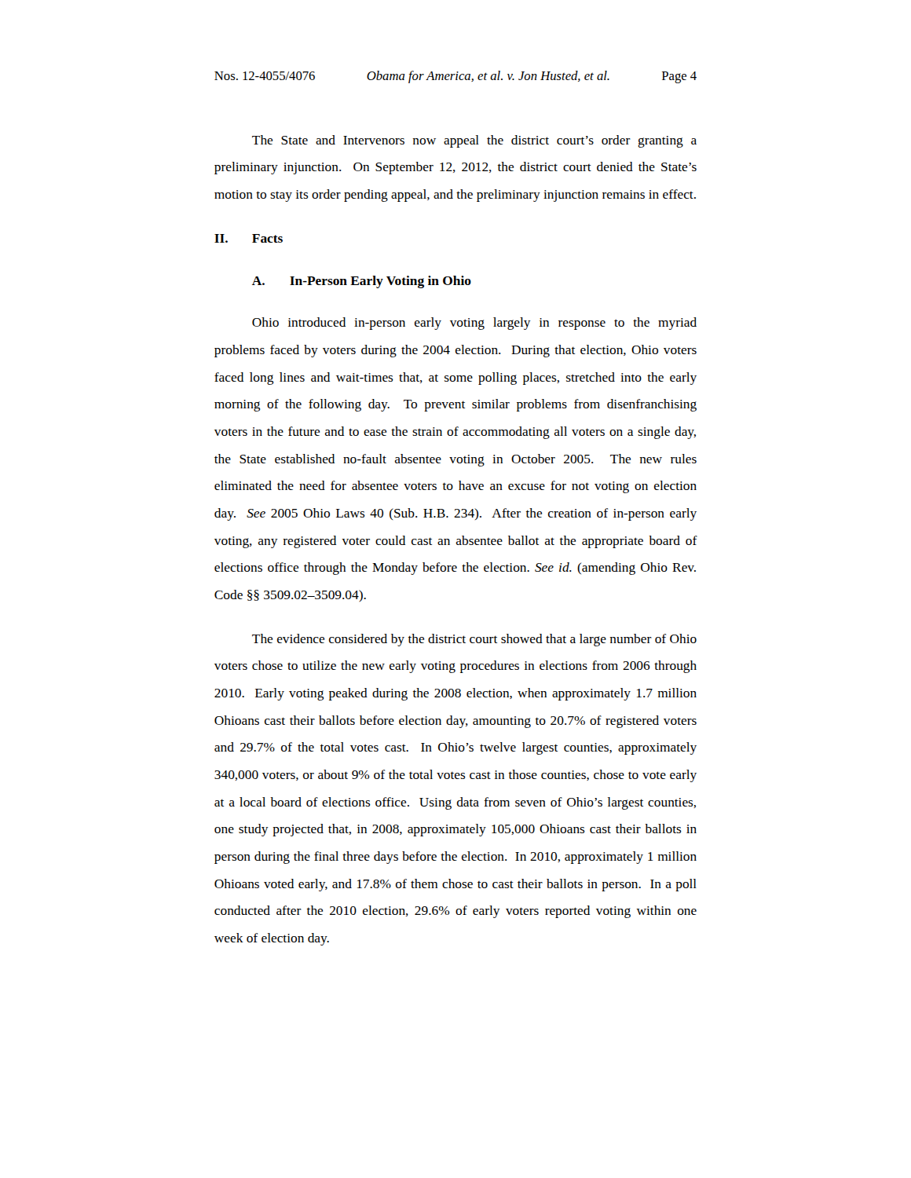Nos. 12-4055/4076 Obama for America, et al. v. Jon Husted, et al. Page 4
The State and Intervenors now appeal the district court’s order granting a preliminary injunction. On September 12, 2012, the district court denied the State’s motion to stay its order pending appeal, and the preliminary injunction remains in effect.
II. Facts
A. In-Person Early Voting in Ohio
Ohio introduced in-person early voting largely in response to the myriad problems faced by voters during the 2004 election. During that election, Ohio voters faced long lines and wait-times that, at some polling places, stretched into the early morning of the following day. To prevent similar problems from disenfranchising voters in the future and to ease the strain of accommodating all voters on a single day, the State established no-fault absentee voting in October 2005. The new rules eliminated the need for absentee voters to have an excuse for not voting on election day. See 2005 Ohio Laws 40 (Sub. H.B. 234). After the creation of in-person early voting, any registered voter could cast an absentee ballot at the appropriate board of elections office through the Monday before the election. See id. (amending Ohio Rev. Code §§ 3509.02–3509.04).
The evidence considered by the district court showed that a large number of Ohio voters chose to utilize the new early voting procedures in elections from 2006 through 2010. Early voting peaked during the 2008 election, when approximately 1.7 million Ohioans cast their ballots before election day, amounting to 20.7% of registered voters and 29.7% of the total votes cast. In Ohio’s twelve largest counties, approximately 340,000 voters, or about 9% of the total votes cast in those counties, chose to vote early at a local board of elections office. Using data from seven of Ohio’s largest counties, one study projected that, in 2008, approximately 105,000 Ohioans cast their ballots in person during the final three days before the election. In 2010, approximately 1 million Ohioans voted early, and 17.8% of them chose to cast their ballots in person. In a poll conducted after the 2010 election, 29.6% of early voters reported voting within one week of election day.